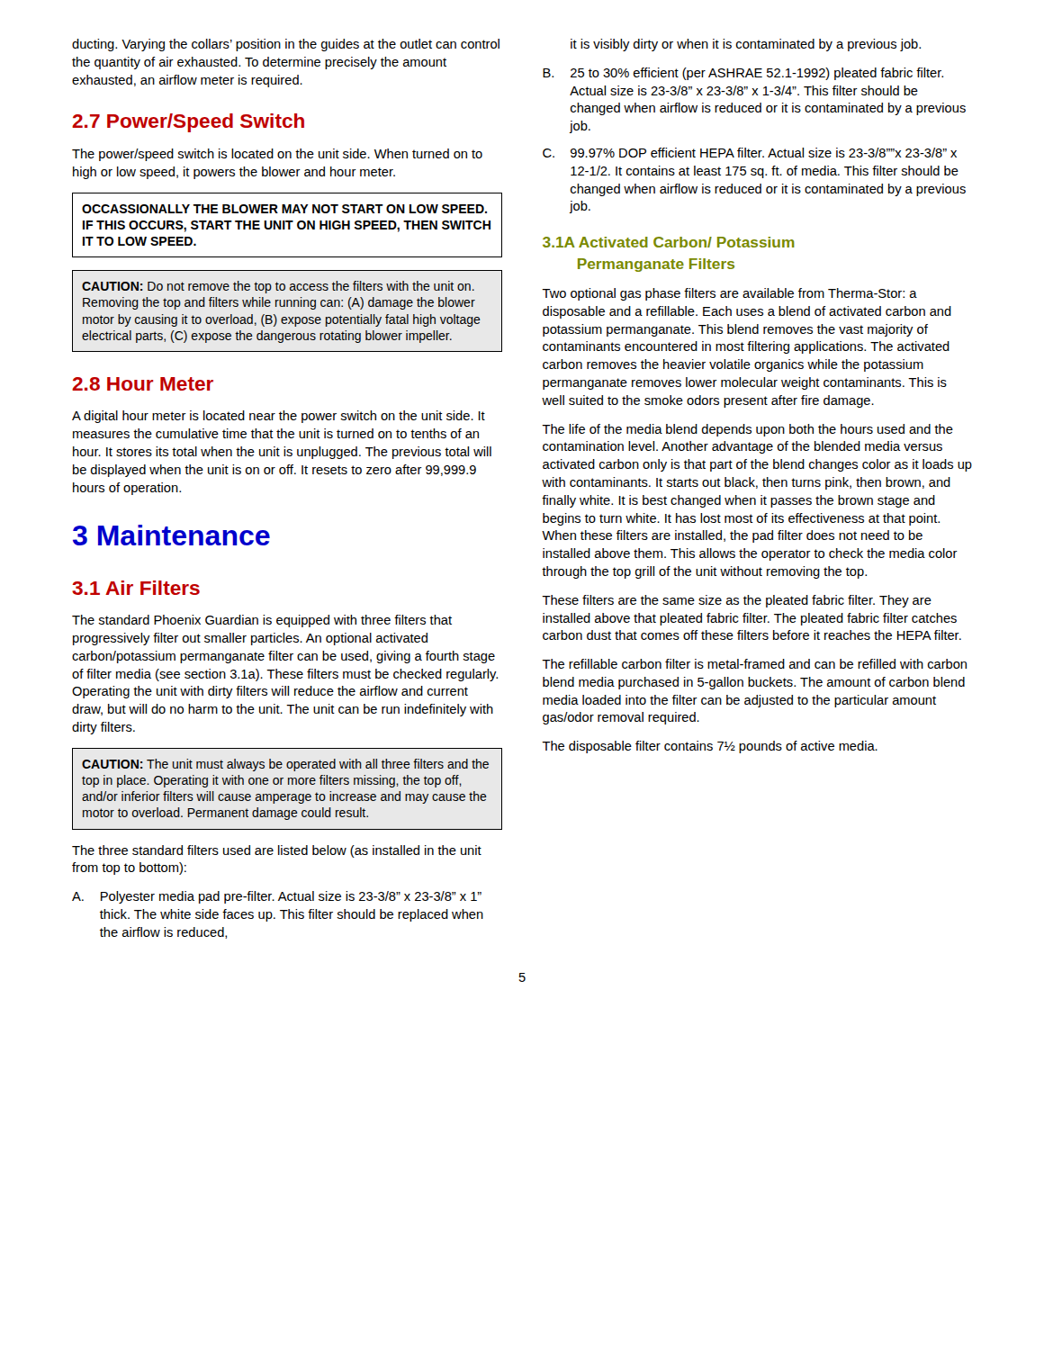ducting. Varying the collars’ position in the guides at the outlet can control the quantity of air exhausted. To determine precisely the amount exhausted, an airflow meter is required.
2.7 Power/Speed Switch
The power/speed switch is located on the unit side. When turned on to high or low speed, it powers the blower and hour meter.
OCCASSIONALLY THE BLOWER MAY NOT START ON LOW SPEED. IF THIS OCCURS, START THE UNIT ON HIGH SPEED, THEN SWITCH IT TO LOW SPEED.
CAUTION: Do not remove the top to access the filters with the unit on. Removing the top and filters while running can: (A) damage the blower motor by causing it to overload, (B) expose potentially fatal high voltage electrical parts, (C) expose the dangerous rotating blower impeller.
2.8 Hour Meter
A digital hour meter is located near the power switch on the unit side. It measures the cumulative time that the unit is turned on to tenths of an hour. It stores its total when the unit is unplugged. The previous total will be displayed when the unit is on or off. It resets to zero after 99,999.9 hours of operation.
3 Maintenance
3.1 Air Filters
The standard Phoenix Guardian is equipped with three filters that progressively filter out smaller particles. An optional activated carbon/potassium permanganate filter can be used, giving a fourth stage of filter media (see section 3.1a). These filters must be checked regularly. Operating the unit with dirty filters will reduce the airflow and current draw, but will do no harm to the unit. The unit can be run indefinitely with dirty filters.
CAUTION: The unit must always be operated with all three filters and the top in place. Operating it with one or more filters missing, the top off, and/or inferior filters will cause amperage to increase and may cause the motor to overload. Permanent damage could result.
The three standard filters used are listed below (as installed in the unit from top to bottom):
A. Polyester media pad pre-filter. Actual size is 23-3/8” x 23-3/8” x 1” thick. The white side faces up. This filter should be replaced when the airflow is reduced,
it is visibly dirty or when it is contaminated by a previous job.
B. 25 to 30% efficient (per ASHRAE 52.1-1992) pleated fabric filter. Actual size is 23-3/8” x 23-3/8” x 1-3/4”. This filter should be changed when airflow is reduced or it is contaminated by a previous job.
C. 99.97% DOP efficient HEPA filter. Actual size is 23-3/8””x 23-3/8” x 12-1/2. It contains at least 175 sq. ft. of media. This filter should be changed when airflow is reduced or it is contaminated by a previous job.
3.1A Activated Carbon/ PotassiumPermanganate Filters
Two optional gas phase filters are available from Therma-Stor: a disposable and a refillable. Each uses a blend of activated carbon and potassium permanganate. This blend removes the vast majority of contaminants encountered in most filtering applications. The activated carbon removes the heavier volatile organics while the potassium permanganate removes lower molecular weight contaminants. This is well suited to the smoke odors present after fire damage.
The life of the media blend depends upon both the hours used and the contamination level. Another advantage of the blended media versus activated carbon only is that part of the blend changes color as it loads up with contaminants. It starts out black, then turns pink, then brown, and finally white. It is best changed when it passes the brown stage and begins to turn white. It has lost most of its effectiveness at that point. When these filters are installed, the pad filter does not need to be installed above them. This allows the operator to check the media color through the top grill of the unit without removing the top.
These filters are the same size as the pleated fabric filter. They are installed above that pleated fabric filter. The pleated fabric filter catches carbon dust that comes off these filters before it reaches the HEPA filter.
The refillable carbon filter is metal-framed and can be refilled with carbon blend media purchased in 5-gallon buckets. The amount of carbon blend media loaded into the filter can be adjusted to the particular amount gas/odor removal required.
The disposable filter contains 7½ pounds of active media.
5